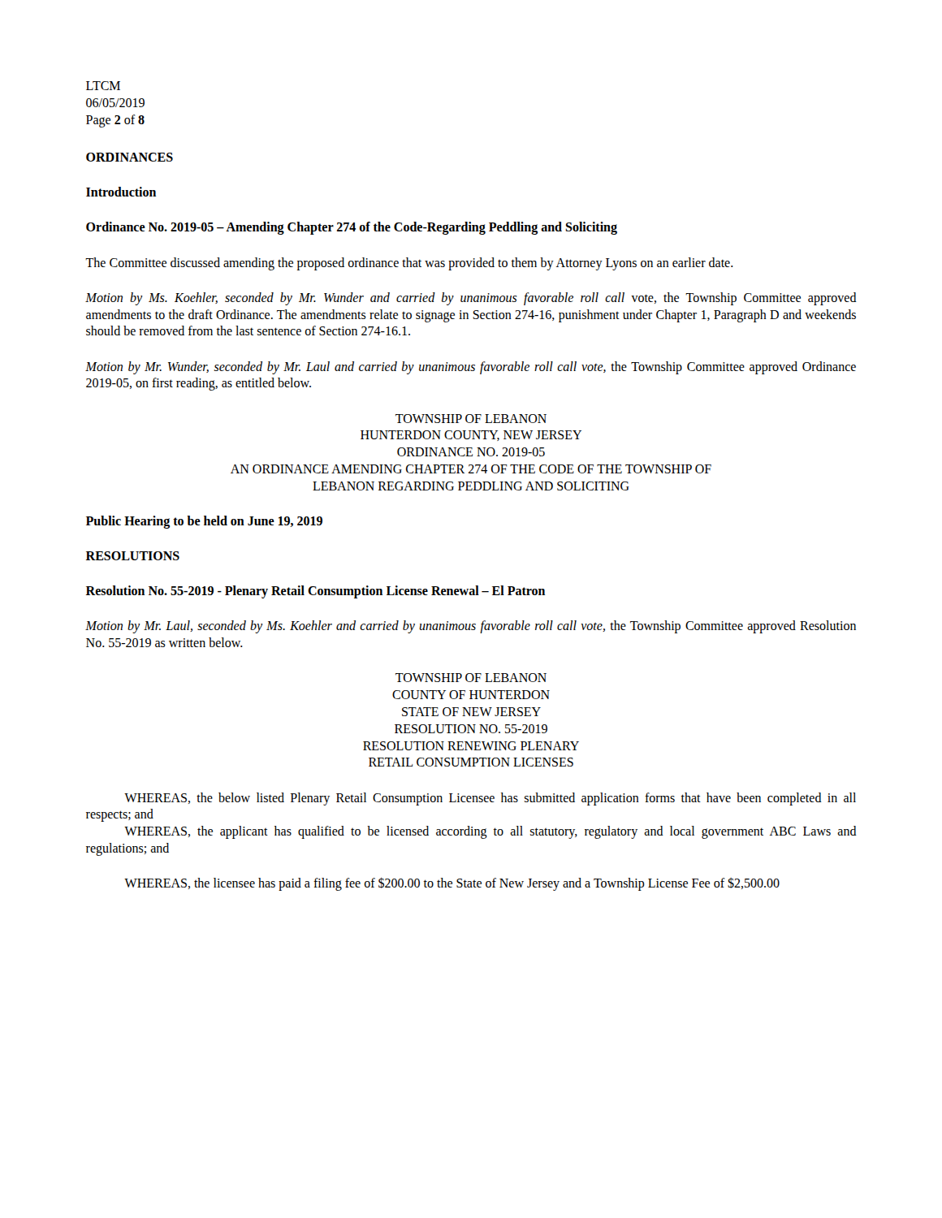LTCM
06/05/2019
Page 2 of 8
ORDINANCES
Introduction
Ordinance No. 2019-05 – Amending Chapter 274 of the Code-Regarding Peddling and Soliciting
The Committee discussed amending the proposed ordinance that was provided to them by Attorney Lyons on an earlier date.
Motion by Ms. Koehler, seconded by Mr. Wunder and carried by unanimous favorable roll call vote, the Township Committee approved amendments to the draft Ordinance. The amendments relate to signage in Section 274-16, punishment under Chapter 1, Paragraph D and weekends should be removed from the last sentence of Section 274-16.1.
Motion by Mr. Wunder, seconded by Mr. Laul and carried by unanimous favorable roll call vote, the Township Committee approved Ordinance 2019-05, on first reading, as entitled below.
TOWNSHIP OF LEBANON
HUNTERDON COUNTY, NEW JERSEY
ORDINANCE NO. 2019-05
AN ORDINANCE AMENDING CHAPTER 274 OF THE CODE OF THE TOWNSHIP OF
LEBANON REGARDING PEDDLING AND SOLICITING
Public Hearing to be held on June 19, 2019
RESOLUTIONS
Resolution No. 55-2019 - Plenary Retail Consumption License Renewal – El Patron
Motion by Mr. Laul, seconded by Ms. Koehler and carried by unanimous favorable roll call vote, the Township Committee approved Resolution No. 55-2019 as written below.
TOWNSHIP OF LEBANON
COUNTY OF HUNTERDON
STATE OF NEW JERSEY
RESOLUTION NO. 55-2019
RESOLUTION RENEWING PLENARY
RETAIL CONSUMPTION LICENSES
WHEREAS, the below listed Plenary Retail Consumption Licensee has submitted application forms that have been completed in all respects; and
WHEREAS, the applicant has qualified to be licensed according to all statutory, regulatory and local government ABC Laws and regulations; and
WHEREAS, the licensee has paid a filing fee of $200.00 to the State of New Jersey and a Township License Fee of $2,500.00